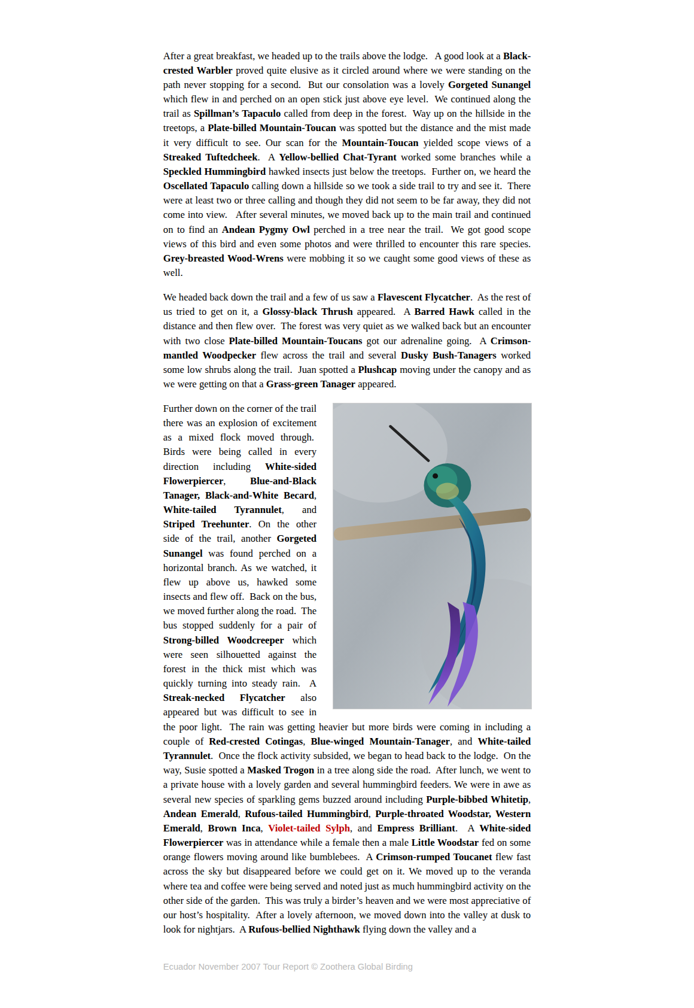After a great breakfast, we headed up to the trails above the lodge. A good look at a Black-crested Warbler proved quite elusive as it circled around where we were standing on the path never stopping for a second. But our consolation was a lovely Gorgeted Sunangel which flew in and perched on an open stick just above eye level. We continued along the trail as Spillman’s Tapaculo called from deep in the forest. Way up on the hillside in the treetops, a Plate-billed Mountain-Toucan was spotted but the distance and the mist made it very difficult to see. Our scan for the Mountain-Toucan yielded scope views of a Streaked Tuftedcheek. A Yellow-bellied Chat-Tyrant worked some branches while a Speckled Hummingbird hawked insects just below the treetops. Further on, we heard the Oscellated Tapaculo calling down a hillside so we took a side trail to try and see it. There were at least two or three calling and though they did not seem to be far away, they did not come into view. After several minutes, we moved back up to the main trail and continued on to find an Andean Pygmy Owl perched in a tree near the trail. We got good scope views of this bird and even some photos and were thrilled to encounter this rare species. Grey-breasted Wood-Wrens were mobbing it so we caught some good views of these as well.
We headed back down the trail and a few of us saw a Flavescent Flycatcher. As the rest of us tried to get on it, a Glossy-black Thrush appeared. A Barred Hawk called in the distance and then flew over. The forest was very quiet as we walked back but an encounter with two close Plate-billed Mountain-Toucans got our adrenaline going. A Crimson-mantled Woodpecker flew across the trail and several Dusky Bush-Tanagers worked some low shrubs along the trail. Juan spotted a Plushcap moving under the canopy and as we were getting on that a Grass-green Tanager appeared.
Further down on the corner of the trail there was an explosion of excitement as a mixed flock moved through. Birds were being called in every direction including White-sided Flowerpiercer, Blue-and-Black Tanager, Black-and-White Becard, White-tailed Tyrannulet, and Striped Treehunter. On the other side of the trail, another Gorgeted Sunangel was found perched on a horizontal branch. As we watched, it flew up above us, hawked some insects and flew off. Back on the bus, we moved further along the road. The bus stopped suddenly for a pair of Strong-billed Woodcreeper which were seen silhouetted against the forest in the thick mist which was quickly turning into steady rain. A Streak-necked Flycatcher also appeared but was difficult to see in the poor light. The rain was getting heavier but more birds were coming in including a couple of Red-crested Cotingas, Blue-winged Mountain-Tanager, and White-tailed Tyrannulet. Once the flock activity subsided, we began to head back to the lodge. On the way, Susie spotted a Masked Trogon in a tree along side the road. After lunch, we went to a private house with a lovely garden and several hummingbird feeders. We were in awe as several new species of sparkling gems buzzed around including Purple-bibbed Whitetip, Andean Emerald, Rufous-tailed Hummingbird, Purple-throated Woodstar, Western Emerald, Brown Inca, Violet-tailed Sylph, and Empress Brilliant. A White-sided Flowerpiercer was in attendance while a female then a male Little Woodstar fed on some orange flowers moving around like bumblebees. A Crimson-rumped Toucanet flew fast across the sky but disappeared before we could get on it. We moved up to the veranda where tea and coffee were being served and noted just as much hummingbird activity on the other side of the garden. This was truly a birder’s heaven and we were most appreciative of our host’s hospitality. After a lovely afternoon, we moved down into the valley at dusk to look for nightjars. A Rufous-bellied Nighthawk flying down the valley and a
Ecuador November 2007 Tour Report © Zoothera Global Birding